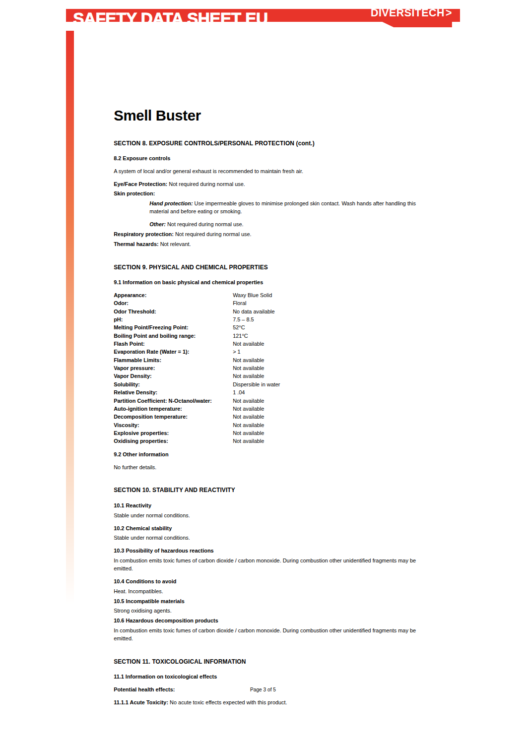SAFETY DATA SHEET EU
DIVERSITECH>
Smell Buster
SECTION 8. EXPOSURE CONTROLS/PERSONAL PROTECTION (cont.)
8.2 Exposure controls
A system of local and/or general exhaust is recommended to maintain fresh air.
Eye/Face Protection: Not required during normal use.
Skin protection:
Hand protection: Use impermeable gloves to minimise prolonged skin contact. Wash hands after handling this material and before eating or smoking.
Other: Not required during normal use.
Respiratory protection: Not required during normal use.
Thermal hazards: Not relevant.
SECTION 9. PHYSICAL AND CHEMICAL PROPERTIES
9.1 Information on basic physical and chemical properties
| Appearance: | Waxy Blue Solid |
| Odor: | Floral |
| Odor Threshold: | No data available |
| pH: | 7.5 – 8.5 |
| Melting Point/Freezing Point: | 52°C |
| Boiling Point and boiling range: | 121°C |
| Flash Point: | Not available |
| Evaporation Rate (Water = 1): | > 1 |
| Flammable Limits: | Not available |
| Vapor pressure: | Not available |
| Vapor Density: | Not available |
| Solubility: | Dispersible in water |
| Relative Density: | 1 .04 |
| Partition Coefficient: N-Octanol/water: | Not available |
| Auto-ignition temperature: | Not available |
| Decomposition temperature: | Not available |
| Viscosity: | Not available |
| Explosive properties: | Not available |
| Oxidising properties: | Not available |
9.2 Other information
No further details.
SECTION 10. STABILITY AND REACTIVITY
10.1 Reactivity
Stable under normal conditions.
10.2 Chemical stability
Stable under normal conditions.
10.3 Possibility of hazardous reactions
In combustion emits toxic fumes of carbon dioxide / carbon monoxide. During combustion other unidentified fragments may be emitted.
10.4 Conditions to avoid
Heat. Incompatibles.
10.5 Incompatible materials
Strong oxidising agents.
10.6 Hazardous decomposition products
In combustion emits toxic fumes of carbon dioxide / carbon monoxide. During combustion other unidentified fragments may be emitted.
SECTION 11. TOXICOLOGICAL INFORMATION
11.1 Information on toxicological effects
Potential health effects:
11.1.1 Acute Toxicity: No acute toxic effects expected with this product.
Page 3 of 5